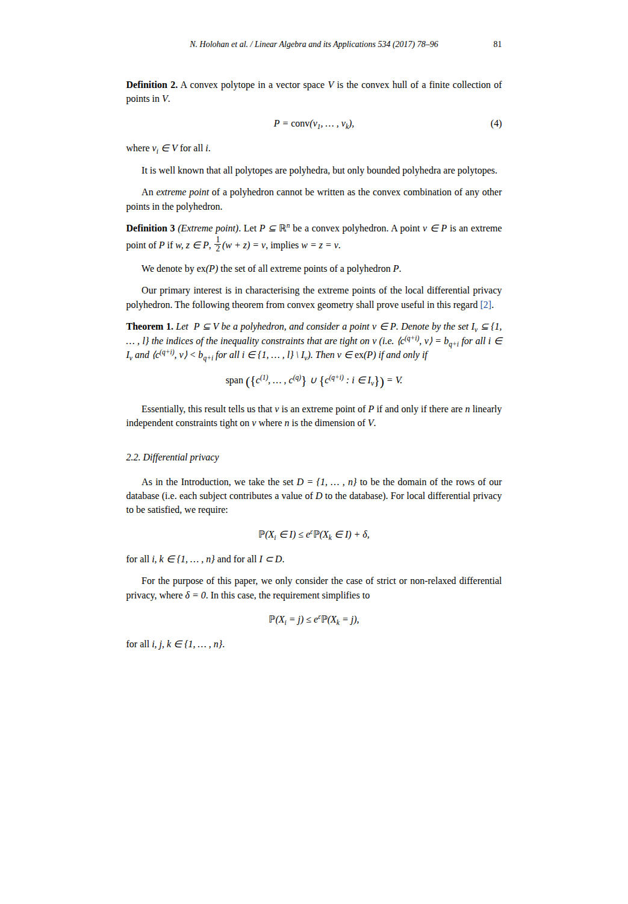N. Holohan et al. / Linear Algebra and its Applications 534 (2017) 78–96 81
Definition 2. A convex polytope in a vector space V is the convex hull of a finite collection of points in V.
P = conv(v1, … , vk), (4)
where vi ∈ V for all i.
It is well known that all polytopes are polyhedra, but only bounded polyhedra are polytopes.
An extreme point of a polyhedron cannot be written as the convex combination of any other points in the polyhedron.
Definition 3 (Extreme point). Let P ⊆ ℝn be a convex polyhedron. A point v ∈ P is an extreme point of P if w, z ∈ P, 12(w + z) = v, implies w = z = v.
We denote by ex(P) the set of all extreme points of a polyhedron P.
Our primary interest is in characterising the extreme points of the local differential privacy polyhedron. The following theorem from convex geometry shall prove useful in this regard [2].
Theorem 1. Let P ⊆ V be a polyhedron, and consider a point v ∈ P. Denote by the set Iv ⊆ {1, … , l} the indices of the inequality constraints that are tight on v (i.e. ⟨c(q+i), v⟩ = bq+i for all i ∈ Iv and ⟨c(q+i), v⟩ < bq+i for all i ∈ {1, … , l} \ Iv). Then v ∈ ex(P) if and only if
span ({c(1), … , c(q)} ∪ {c(q+i) : i ∈ Iv}) = V.
Essentially, this result tells us that v is an extreme point of P if and only if there are n linearly independent constraints tight on v where n is the dimension of V.
2.2. Differential privacy
As in the Introduction, we take the set D = {1, … , n} to be the domain of the rows of our database (i.e. each subject contributes a value of D to the database). For local differential privacy to be satisfied, we require:
ℙ(Xi ∈ I) ≤ eεℙ(Xk ∈ I) + δ,
for all i, k ∈ {1, … , n} and for all I ⊂ D.
For the purpose of this paper, we only consider the case of strict or non-relaxed differential privacy, where δ = 0. In this case, the requirement simplifies to
ℙ(Xi = j) ≤ eεℙ(Xk = j),
for all i, j, k ∈ {1, … , n}.